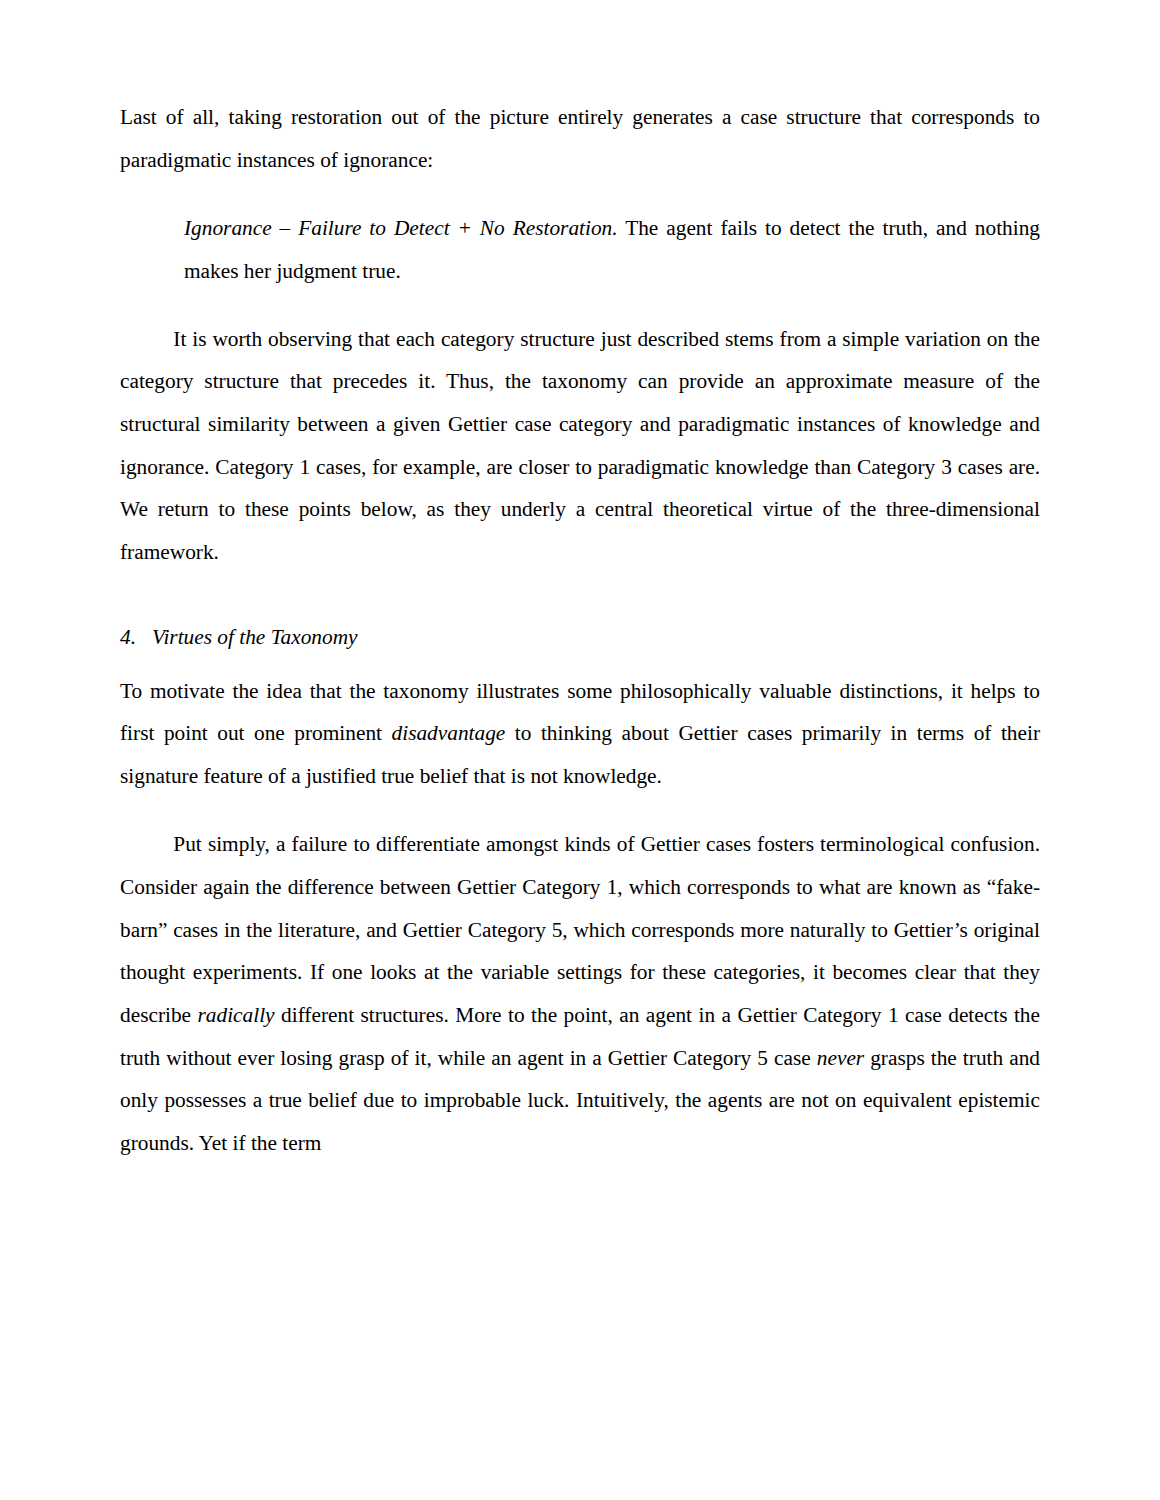Last of all, taking restoration out of the picture entirely generates a case structure that corresponds to paradigmatic instances of ignorance:
Ignorance – Failure to Detect + No Restoration. The agent fails to detect the truth, and nothing makes her judgment true.
It is worth observing that each category structure just described stems from a simple variation on the category structure that precedes it. Thus, the taxonomy can provide an approximate measure of the structural similarity between a given Gettier case category and paradigmatic instances of knowledge and ignorance. Category 1 cases, for example, are closer to paradigmatic knowledge than Category 3 cases are. We return to these points below, as they underly a central theoretical virtue of the three-dimensional framework.
4. Virtues of the Taxonomy
To motivate the idea that the taxonomy illustrates some philosophically valuable distinctions, it helps to first point out one prominent disadvantage to thinking about Gettier cases primarily in terms of their signature feature of a justified true belief that is not knowledge.
Put simply, a failure to differentiate amongst kinds of Gettier cases fosters terminological confusion. Consider again the difference between Gettier Category 1, which corresponds to what are known as “fake-barn” cases in the literature, and Gettier Category 5, which corresponds more naturally to Gettier’s original thought experiments. If one looks at the variable settings for these categories, it becomes clear that they describe radically different structures. More to the point, an agent in a Gettier Category 1 case detects the truth without ever losing grasp of it, while an agent in a Gettier Category 5 case never grasps the truth and only possesses a true belief due to improbable luck. Intuitively, the agents are not on equivalent epistemic grounds. Yet if the term